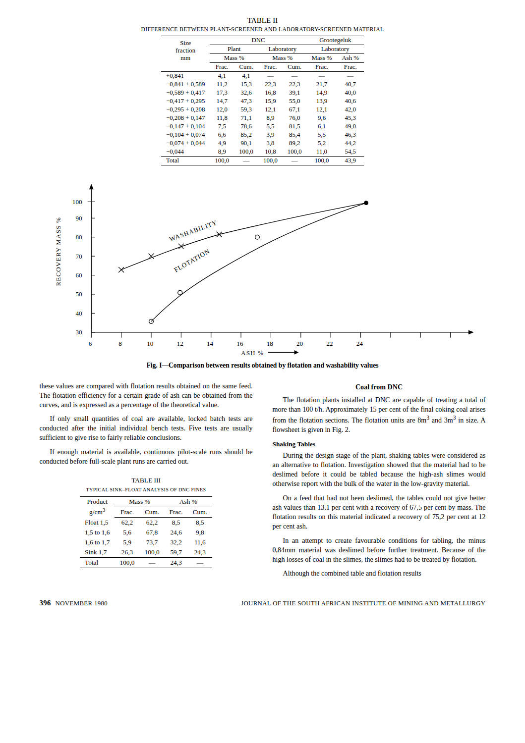TABLE II
Difference between plant-screened and laboratory-screened material
| Size fraction mm | DNC | Grootegeluk |
| --- | --- | --- |
| Plant | Laboratory | Laboratory |
| Mass % | Mass % | Mass % | Ash % |
| | Frac. | Cum. | Frac. | Cum. | Frac. | Frac. |
| +0,841 | 4,1 | 4,1 | — | — | — | — |
| −0,841 + 0,589 | 11,2 | 15,3 | 22,3 | 22,3 | 21,7 | 40,7 |
| −0,589 + 0,417 | 17,3 | 32,6 | 16,8 | 39,1 | 14,9 | 40,0 |
| −0,417 + 0,295 | 14,7 | 47,3 | 15,9 | 55,0 | 13,9 | 40,6 |
| −0,295 + 0,208 | 12,0 | 59,3 | 12,1 | 67,1 | 12,1 | 42,0 |
| −0,208 + 0,147 | 11,8 | 71,1 | 8,9 | 76,0 | 9,6 | 45,3 |
| −0,147 + 0,104 | 7,5 | 78,6 | 5,5 | 81,5 | 6,1 | 49,0 |
| −0,104 + 0,074 | 6,6 | 85,2 | 3,9 | 85,4 | 5,5 | 46,3 |
| −0,074 + 0,044 | 4,9 | 90,1 | 3,8 | 89,2 | 5,2 | 44,2 |
| −0,044 | 8,9 | 100,0 | 10,8 | 100,0 | 11,0 | 54,5 |
| Total | 100,0 | — | 100,0 | — | 100,0 | 43,9 |
100 90 80 70 60 50 40 30 RECOVERY MASS % 6 8 10 12 14 16 18 20 22 24 ASH % WASHABILITY FLOTATION
Fig. I—Comparison between results obtained by flotation and washability values
these values are compared with flotation results obtained on the same feed. The flotation efficiency for a certain grade of ash can be obtained from the curves, and is expressed as a percentage of the theoretical value.
If only small quantities of coal are available, locked batch tests are conducted after the initial individual bench tests. Five tests are usually sufficient to give rise to fairly reliable conclusions.
If enough material is available, continuous pilot-scale runs should be conducted before full-scale plant runs are carried out.
TABLE III
Typical sink–float analysis of DNC fines
| Product g/cm 3 | Mass % | Ash % |
| --- | --- | --- |
| Frac. | Cum. | Frac. | Cum. |
| Float 1,5 | 62,2 | 62,2 | 8,5 | 8,5 |
| 1,5 to 1,6 | 5,6 | 67,8 | 24,6 | 9,8 |
| 1,6 to 1,7 | 5,9 | 73,7 | 32,2 | 11,6 |
| Sink 1,7 | 26,3 | 100,0 | 59,7 | 24,3 |
| Total | 100,0 | — | 24,3 | — |
Coal from DNC
The flotation plants installed at DNC are capable of treating a total of more than 100 t/h. Approximately 15 per cent of the final coking coal arises from the flotation sections. The flotation units are 8m3 and 3m3 in size. A flowsheet is given in Fig. 2.
Shaking Tables
During the design stage of the plant, shaking tables were considered as an alternative to flotation. Investigation showed that the material had to be deslimed before it could be tabled because the high-ash slimes would otherwise report with the bulk of the water in the low-gravity material.
On a feed that had not been deslimed, the tables could not give better ash values than 13,1 per cent with a recovery of 67,5 per cent by mass. The flotation results on this material indicated a recovery of 75,2 per cent at 12 per cent ash.
In an attempt to create favourable conditions for tabling, the minus 0,84mm material was deslimed before further treatment. Because of the high losses of coal in the slimes, the slimes had to be treated by flotation.
Although the combined table and flotation results
396 NOVEMBER 1980
JOURNAL OF THE SOUTH AFRICAN INSTITUTE OF MINING AND METALLURGY